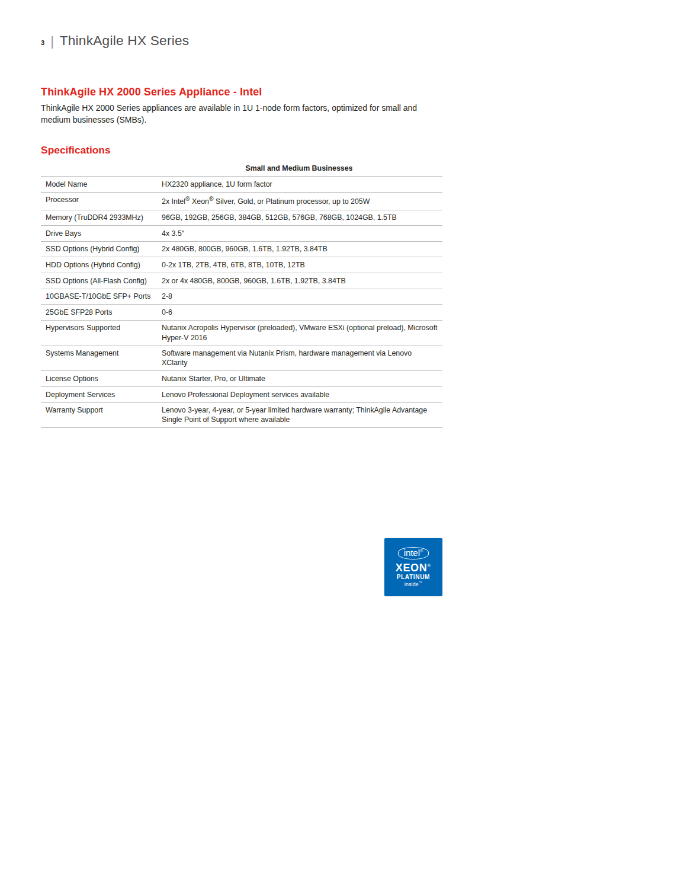3 | ThinkAgile HX Series
ThinkAgile HX 2000 Series Appliance - Intel
ThinkAgile HX 2000 Series appliances are available in 1U 1-node form factors, optimized for small and medium businesses (SMBs).
Specifications
| | Small and Medium Businesses |
| --- | --- |
| Model Name | HX2320 appliance, 1U form factor |
| Processor | 2x Intel ® Xeon ® Silver, Gold, or Platinum processor, up to 205W |
| Memory (TruDDR4 2933MHz) | 96GB, 192GB, 256GB, 384GB, 512GB, 576GB, 768GB, 1024GB, 1.5TB |
| Drive Bays | 4x 3.5″ |
| SSD Options (Hybrid Config) | 2x 480GB, 800GB, 960GB, 1.6TB, 1.92TB, 3.84TB |
| HDD Options (Hybrid Config) | 0-2x 1TB, 2TB, 4TB, 6TB, 8TB, 10TB, 12TB |
| SSD Options (All-Flash Config) | 2x or 4x 480GB, 800GB, 960GB, 1.6TB, 1.92TB, 3.84TB |
| 10GBASE-T/10GbE SFP+ Ports | 2-8 |
| 25GbE SFP28 Ports | 0-6 |
| Hypervisors Supported | Nutanix Acropolis Hypervisor (preloaded), VMware ESXi (optional preload), Microsoft Hyper-V 2016 |
| Systems Management | Software management via Nutanix Prism, hardware management via Lenovo XClarity |
| License Options | Nutanix Starter, Pro, or Ultimate |
| Deployment Services | Lenovo Professional Deployment services available |
| Warranty Support | Lenovo 3-year, 4-year, or 5-year limited hardware warranty; ThinkAgile Advantage Single Point of Support where available |
intel®
XEON®
PLATINUM
inside™